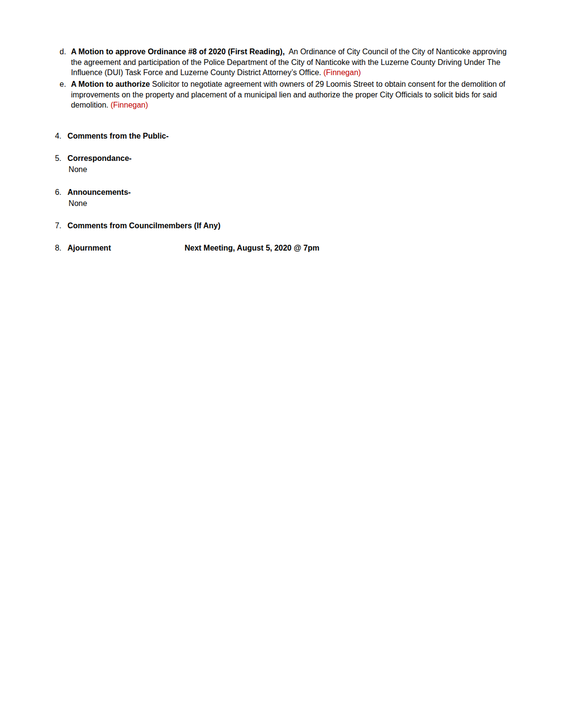A Motion to approve Ordinance #8 of 2020 (First Reading), An Ordinance of City Council of the City of Nanticoke approving the agreement and participation of the Police Department of the City of Nanticoke with the Luzerne County Driving Under The Influence (DUI) Task Force and Luzerne County District Attorney’s Office. (Finnegan)
A Motion to authorize Solicitor to negotiate agreement with owners of 29 Loomis Street to obtain consent for the demolition of improvements on the property and placement of a municipal lien and authorize the proper City Officials to solicit bids for said demolition. (Finnegan)
Comments from the Public-
Correspondance-
None
Announcements-
None
Comments from Councilmembers (If Any)
Ajournment Next Meeting, August 5, 2020 @ 7pm